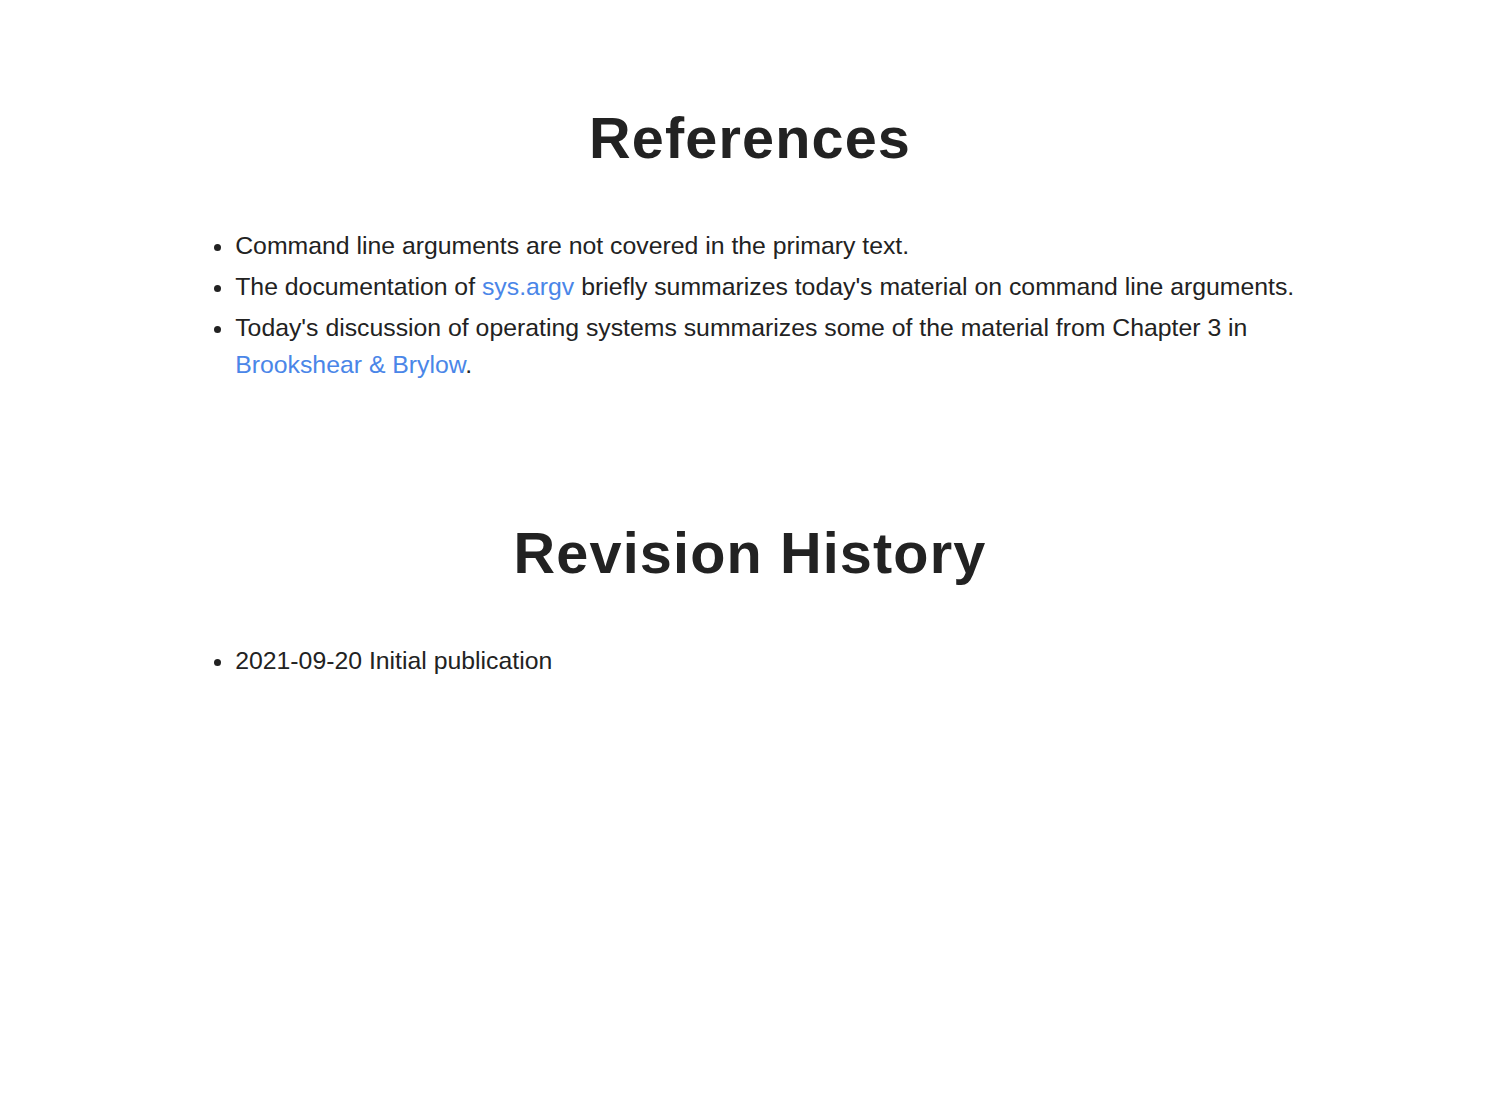References
Command line arguments are not covered in the primary text.
The documentation of sys.argv briefly summarizes today's material on command line arguments.
Today's discussion of operating systems summarizes some of the material from Chapter 3 in Brookshear & Brylow.
Revision History
2021-09-20 Initial publication